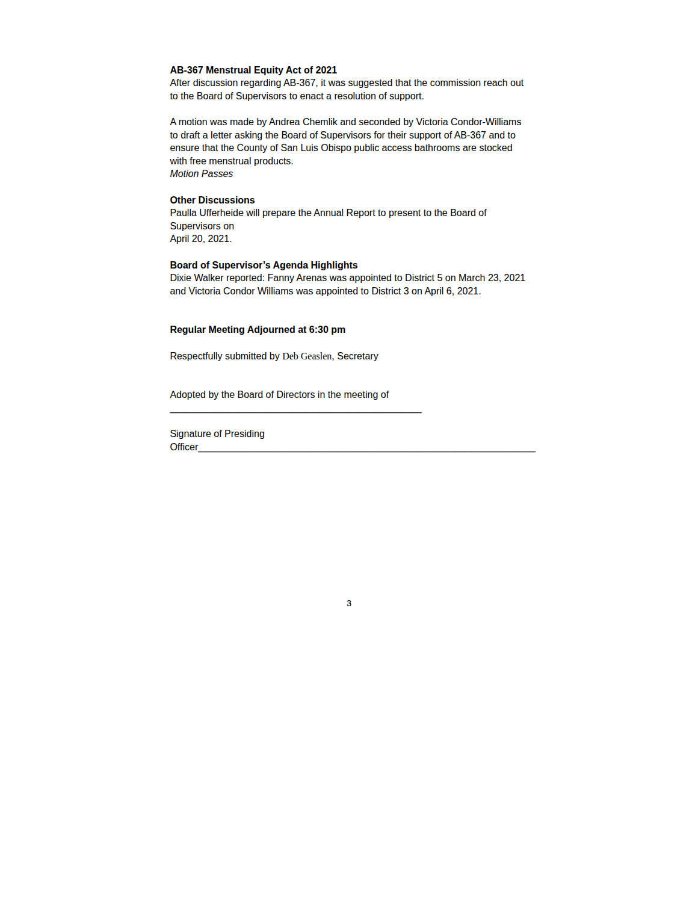AB-367 Menstrual Equity Act of 2021
After discussion regarding AB-367, it was suggested that the commission reach out to the Board of Supervisors to enact a resolution of support.
A motion was made by Andrea Chemlik and seconded by Victoria Condor-Williams to draft a letter asking the Board of Supervisors for their support of AB-367 and to ensure that the County of San Luis Obispo public access bathrooms are stocked with free menstrual products.
Motion Passes
Other Discussions
Paulla Ufferheide will prepare the Annual Report to present to the Board of Supervisors on
April 20, 2021.
Board of Supervisor’s Agenda Highlights
Dixie Walker reported: Fanny Arenas was appointed to District 5 on March 23, 2021 and Victoria Condor Williams was appointed to District 3 on April 6, 2021.
Regular Meeting Adjourned at 6:30 pm
Respectfully submitted by Deb Geaslen, Secretary
Adopted by the Board of Directors in the meeting of _______________________________________________
Signature of Presiding Officer_______________________________________________________________
3